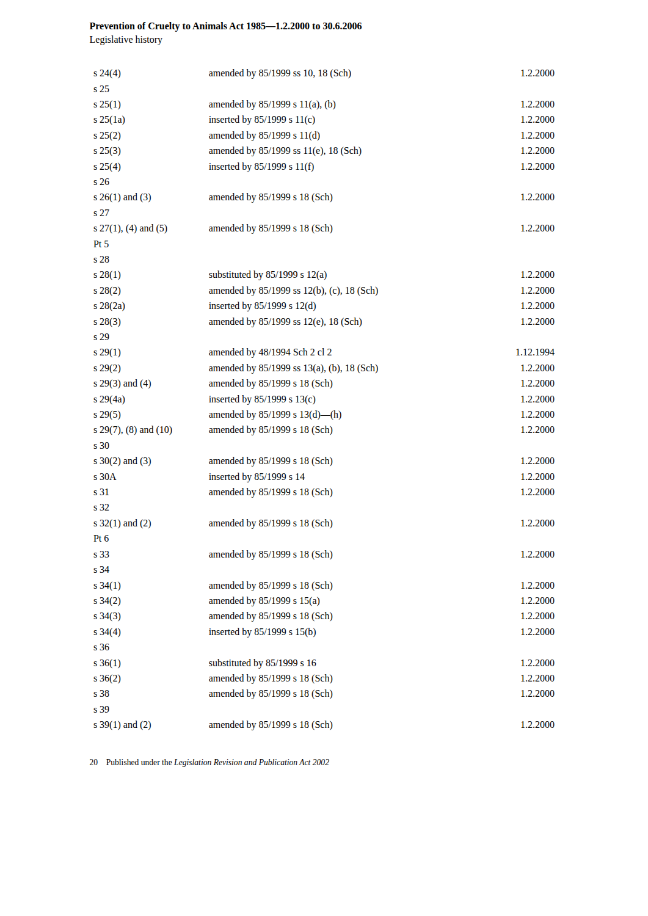Prevention of Cruelty to Animals Act 1985—1.2.2000 to 30.6.2006
Legislative history
| s 24(4) | amended by 85/1999 ss 10, 18 (Sch) | 1.2.2000 |
| s 25 | | |
| s 25(1) | amended by 85/1999 s 11(a), (b) | 1.2.2000 |
| s 25(1a) | inserted by 85/1999 s 11(c) | 1.2.2000 |
| s 25(2) | amended by 85/1999 s 11(d) | 1.2.2000 |
| s 25(3) | amended by 85/1999 ss 11(e), 18 (Sch) | 1.2.2000 |
| s 25(4) | inserted by 85/1999 s 11(f) | 1.2.2000 |
| s 26 | | |
| s 26(1) and (3) | amended by 85/1999 s 18 (Sch) | 1.2.2000 |
| s 27 | | |
| s 27(1), (4) and (5) | amended by 85/1999 s 18 (Sch) | 1.2.2000 |
| Pt 5 | | |
| s 28 | | |
| s 28(1) | substituted by 85/1999 s 12(a) | 1.2.2000 |
| s 28(2) | amended by 85/1999 ss 12(b), (c), 18 (Sch) | 1.2.2000 |
| s 28(2a) | inserted by 85/1999 s 12(d) | 1.2.2000 |
| s 28(3) | amended by 85/1999 ss 12(e), 18 (Sch) | 1.2.2000 |
| s 29 | | |
| s 29(1) | amended by 48/1994 Sch 2 cl 2 | 1.12.1994 |
| s 29(2) | amended by 85/1999 ss 13(a), (b), 18 (Sch) | 1.2.2000 |
| s 29(3) and (4) | amended by 85/1999 s 18 (Sch) | 1.2.2000 |
| s 29(4a) | inserted by 85/1999 s 13(c) | 1.2.2000 |
| s 29(5) | amended by 85/1999 s 13(d)—(h) | 1.2.2000 |
| s 29(7), (8) and (10) | amended by 85/1999 s 18 (Sch) | 1.2.2000 |
| s 30 | | |
| s 30(2) and (3) | amended by 85/1999 s 18 (Sch) | 1.2.2000 |
| s 30A | inserted by 85/1999 s 14 | 1.2.2000 |
| s 31 | amended by 85/1999 s 18 (Sch) | 1.2.2000 |
| s 32 | | |
| s 32(1) and (2) | amended by 85/1999 s 18 (Sch) | 1.2.2000 |
| Pt 6 | | |
| s 33 | amended by 85/1999 s 18 (Sch) | 1.2.2000 |
| s 34 | | |
| s 34(1) | amended by 85/1999 s 18 (Sch) | 1.2.2000 |
| s 34(2) | amended by 85/1999 s 15(a) | 1.2.2000 |
| s 34(3) | amended by 85/1999 s 18 (Sch) | 1.2.2000 |
| s 34(4) | inserted by 85/1999 s 15(b) | 1.2.2000 |
| s 36 | | |
| s 36(1) | substituted by 85/1999 s 16 | 1.2.2000 |
| s 36(2) | amended by 85/1999 s 18 (Sch) | 1.2.2000 |
| s 38 | amended by 85/1999 s 18 (Sch) | 1.2.2000 |
| s 39 | | |
| s 39(1) and (2) | amended by 85/1999 s 18 (Sch) | 1.2.2000 |
20 Published under the Legislation Revision and Publication Act 2002